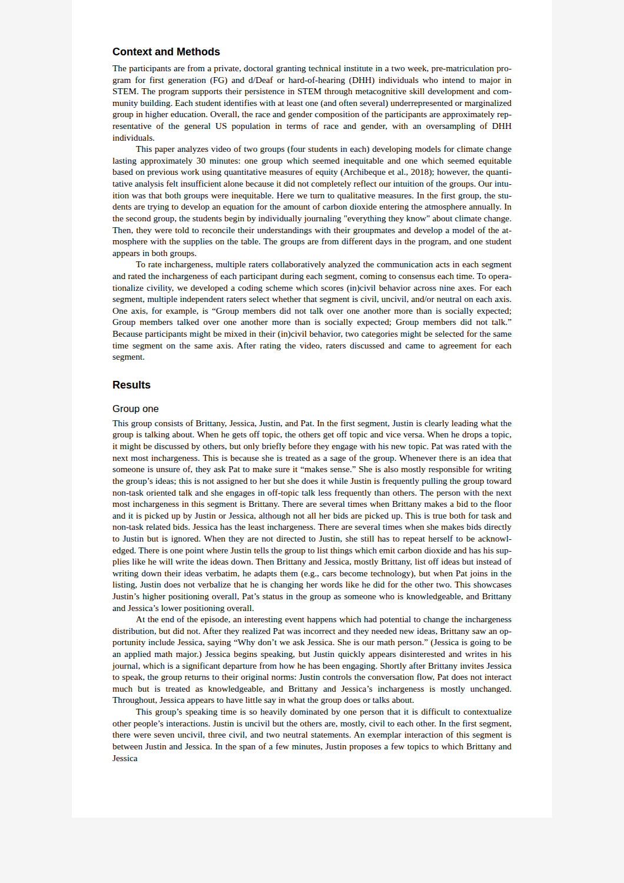Context and Methods
The participants are from a private, doctoral granting technical institute in a two week, pre-matriculation program for first generation (FG) and d/Deaf or hard-of-hearing (DHH) individuals who intend to major in STEM. The program supports their persistence in STEM through metacognitive skill development and community building. Each student identifies with at least one (and often several) underrepresented or marginalized group in higher education. Overall, the race and gender composition of the participants are approximately representative of the general US population in terms of race and gender, with an oversampling of DHH individuals.
This paper analyzes video of two groups (four students in each) developing models for climate change lasting approximately 30 minutes: one group which seemed inequitable and one which seemed equitable based on previous work using quantitative measures of equity (Archibeque et al., 2018); however, the quantitative analysis felt insufficient alone because it did not completely reflect our intuition of the groups. Our intuition was that both groups were inequitable. Here we turn to qualitative measures. In the first group, the students are trying to develop an equation for the amount of carbon dioxide entering the atmosphere annually. In the second group, the students begin by individually journaling "everything they know" about climate change. Then, they were told to reconcile their understandings with their groupmates and develop a model of the atmosphere with the supplies on the table. The groups are from different days in the program, and one student appears in both groups.
To rate inchargeness, multiple raters collaboratively analyzed the communication acts in each segment and rated the inchargeness of each participant during each segment, coming to consensus each time. To operationalize civility, we developed a coding scheme which scores (in)civil behavior across nine axes. For each segment, multiple independent raters select whether that segment is civil, uncivil, and/or neutral on each axis. One axis, for example, is “Group members did not talk over one another more than is socially expected; Group members talked over one another more than is socially expected; Group members did not talk.” Because participants might be mixed in their (in)civil behavior, two categories might be selected for the same time segment on the same axis. After rating the video, raters discussed and came to agreement for each segment.
Results
Group one
This group consists of Brittany, Jessica, Justin, and Pat. In the first segment, Justin is clearly leading what the group is talking about. When he gets off topic, the others get off topic and vice versa. When he drops a topic, it might be discussed by others, but only briefly before they engage with his new topic. Pat was rated with the next most inchargeness. This is because she is treated as a sage of the group. Whenever there is an idea that someone is unsure of, they ask Pat to make sure it “makes sense.” She is also mostly responsible for writing the group’s ideas; this is not assigned to her but she does it while Justin is frequently pulling the group toward non-task oriented talk and she engages in off-topic talk less frequently than others. The person with the next most inchargeness in this segment is Brittany. There are several times when Brittany makes a bid to the floor and it is picked up by Justin or Jessica, although not all her bids are picked up. This is true both for task and non-task related bids. Jessica has the least inchargeness. There are several times when she makes bids directly to Justin but is ignored. When they are not directed to Justin, she still has to repeat herself to be acknowledged. There is one point where Justin tells the group to list things which emit carbon dioxide and has his supplies like he will write the ideas down. Then Brittany and Jessica, mostly Brittany, list off ideas but instead of writing down their ideas verbatim, he adapts them (e.g., cars become technology), but when Pat joins in the listing, Justin does not verbalize that he is changing her words like he did for the other two. This showcases Justin’s higher positioning overall, Pat’s status in the group as someone who is knowledgeable, and Brittany and Jessica’s lower positioning overall.
At the end of the episode, an interesting event happens which had potential to change the inchargeness distribution, but did not. After they realized Pat was incorrect and they needed new ideas, Brittany saw an opportunity include Jessica, saying “Why don’t we ask Jessica. She is our math person.” (Jessica is going to be an applied math major.) Jessica begins speaking, but Justin quickly appears disinterested and writes in his journal, which is a significant departure from how he has been engaging. Shortly after Brittany invites Jessica to speak, the group returns to their original norms: Justin controls the conversation flow, Pat does not interact much but is treated as knowledgeable, and Brittany and Jessica’s inchargeness is mostly unchanged. Throughout, Jessica appears to have little say in what the group does or talks about.
This group’s speaking time is so heavily dominated by one person that it is difficult to contextualize other people’s interactions. Justin is uncivil but the others are, mostly, civil to each other. In the first segment, there were seven uncivil, three civil, and two neutral statements. An exemplar interaction of this segment is between Justin and Jessica. In the span of a few minutes, Justin proposes a few topics to which Brittany and Jessica